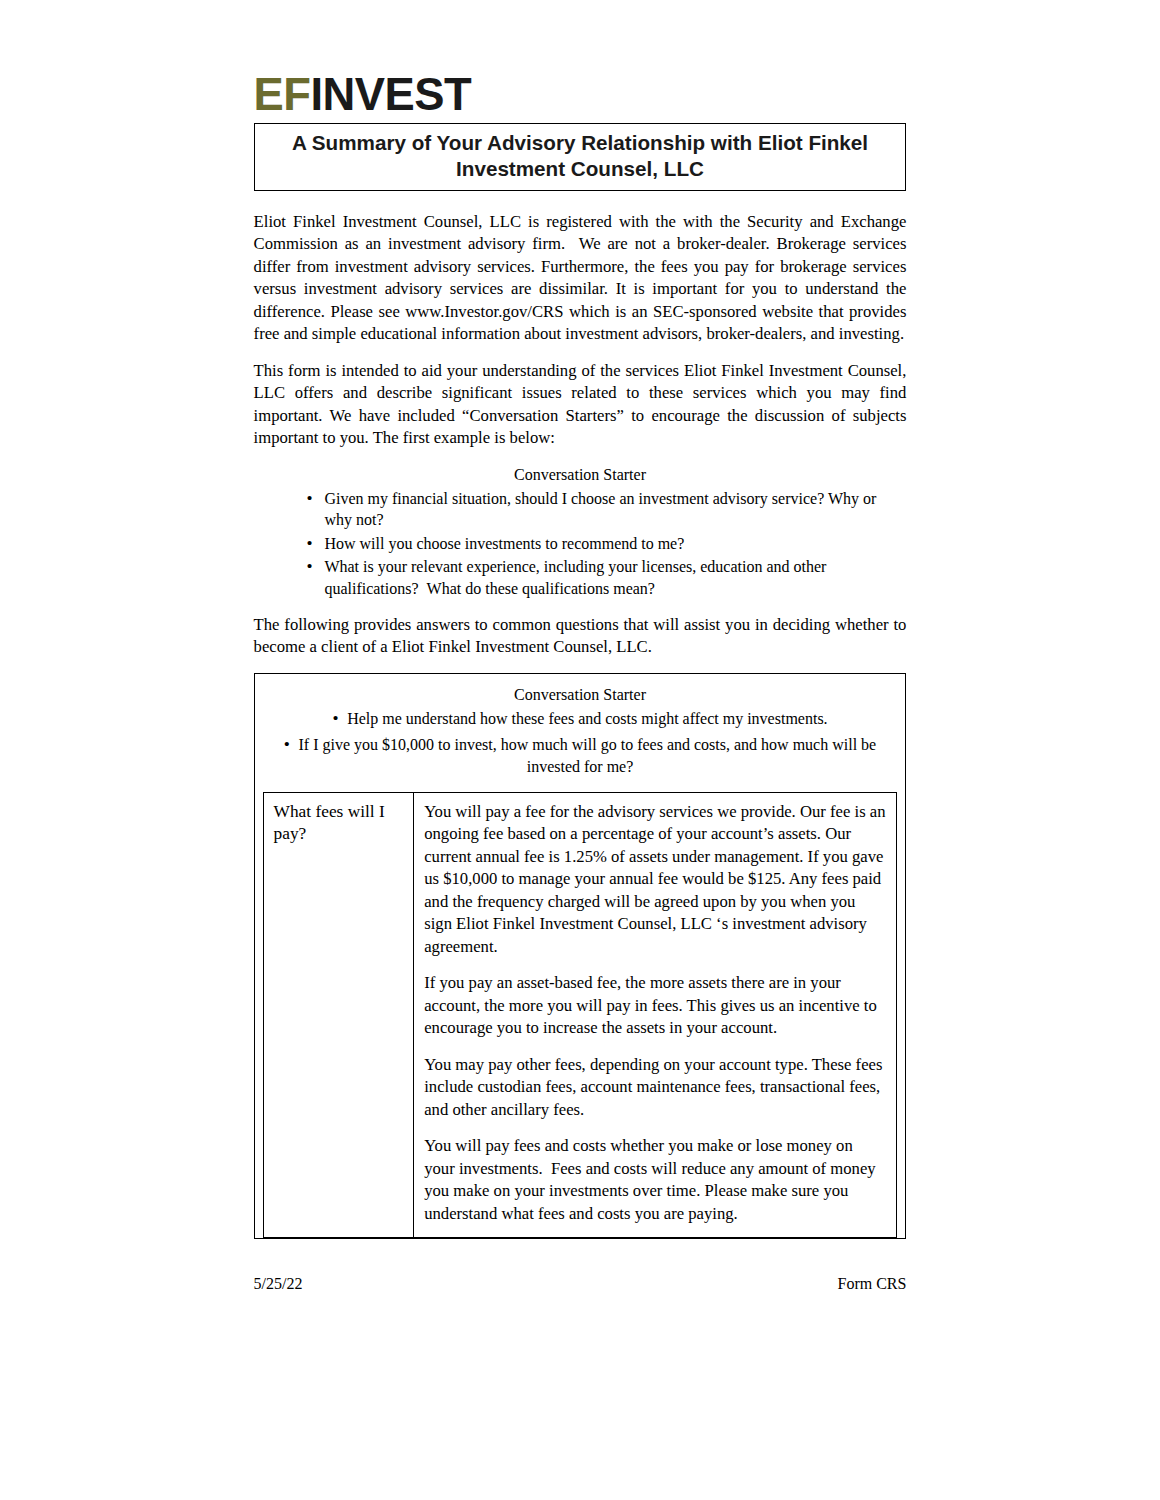EF INVEST
A Summary of Your Advisory Relationship with Eliot Finkel Investment Counsel, LLC
Eliot Finkel Investment Counsel, LLC is registered with the with the Security and Exchange Commission as an investment advisory firm. We are not a broker-dealer. Brokerage services differ from investment advisory services. Furthermore, the fees you pay for brokerage services versus investment advisory services are dissimilar. It is important for you to understand the difference. Please see www.Investor.gov/CRS which is an SEC-sponsored website that provides free and simple educational information about investment advisors, broker-dealers, and investing.
This form is intended to aid your understanding of the services Eliot Finkel Investment Counsel, LLC offers and describe significant issues related to these services which you may find important. We have included “Conversation Starters” to encourage the discussion of subjects important to you. The first example is below:
Conversation Starter
Given my financial situation, should I choose an investment advisory service? Why or why not?
How will you choose investments to recommend to me?
What is your relevant experience, including your licenses, education and other qualifications? What do these qualifications mean?
The following provides answers to common questions that will assist you in deciding whether to become a client of a Eliot Finkel Investment Counsel, LLC.
Conversation Starter
Help me understand how these fees and costs might affect my investments.
If I give you $10,000 to invest, how much will go to fees and costs, and how much will be invested for me?
| What fees will I pay? | You will pay a fee for the advisory services we provide. Our fee is an ongoing fee based on a percentage of your account’s assets. Our current annual fee is 1.25% of assets under management. If you gave us $10,000 to manage your annual fee would be $125. Any fees paid and the frequency charged will be agreed upon by you when you sign Eliot Finkel Investment Counsel, LLC ‘s investment advisory agreement. If you pay an asset-based fee, the more assets there are in your account, the more you will pay in fees. This gives us an incentive to encourage you to increase the assets in your account. You may pay other fees, depending on your account type. These fees include custodian fees, account maintenance fees, transactional fees, and other ancillary fees. You will pay fees and costs whether you make or lose money on your investments. Fees and costs will reduce any amount of money you make on your investments over time. Please make sure you understand what fees and costs you are paying. |
5/25/22
Form CRS